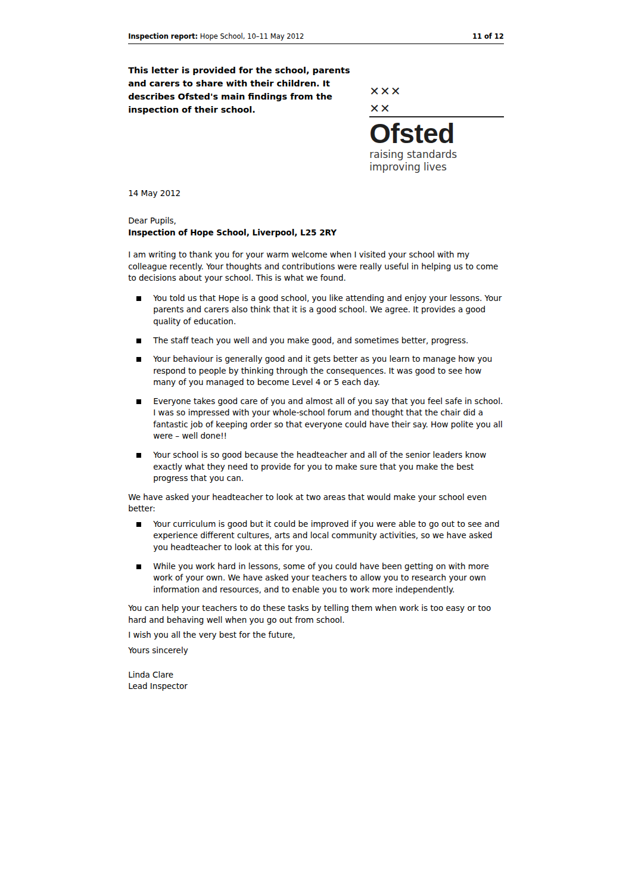Inspection report: Hope School, 10–11 May 2012
11 of 12
This letter is provided for the school, parents and carers to share with their children. It describes Ofsted's main findings from the inspection of their school.
✕✕✕
✕✕
Ofsted
raising standards
improving lives
14 May 2012
Dear Pupils,
Inspection of Hope School, Liverpool, L25 2RY
I am writing to thank you for your warm welcome when I visited your school with my colleague recently. Your thoughts and contributions were really useful in helping us to come to decisions about your school. This is what we found.
You told us that Hope is a good school, you like attending and enjoy your lessons. Your parents and carers also think that it is a good school. We agree. It provides a good quality of education.
The staff teach you well and you make good, and sometimes better, progress.
Your behaviour is generally good and it gets better as you learn to manage how you respond to people by thinking through the consequences. It was good to see how many of you managed to become Level 4 or 5 each day.
Everyone takes good care of you and almost all of you say that you feel safe in school. I was so impressed with your whole-school forum and thought that the chair did a fantastic job of keeping order so that everyone could have their say. How polite you all were – well done!!
Your school is so good because the headteacher and all of the senior leaders know exactly what they need to provide for you to make sure that you make the best progress that you can.
We have asked your headteacher to look at two areas that would make your school even better:
Your curriculum is good but it could be improved if you were able to go out to see and experience different cultures, arts and local community activities, so we have asked you headteacher to look at this for you.
While you work hard in lessons, some of you could have been getting on with more work of your own. We have asked your teachers to allow you to research your own information and resources, and to enable you to work more independently.
You can help your teachers to do these tasks by telling them when work is too easy or too hard and behaving well when you go out from school.
I wish you all the very best for the future,
Yours sincerely
Linda Clare
Lead Inspector